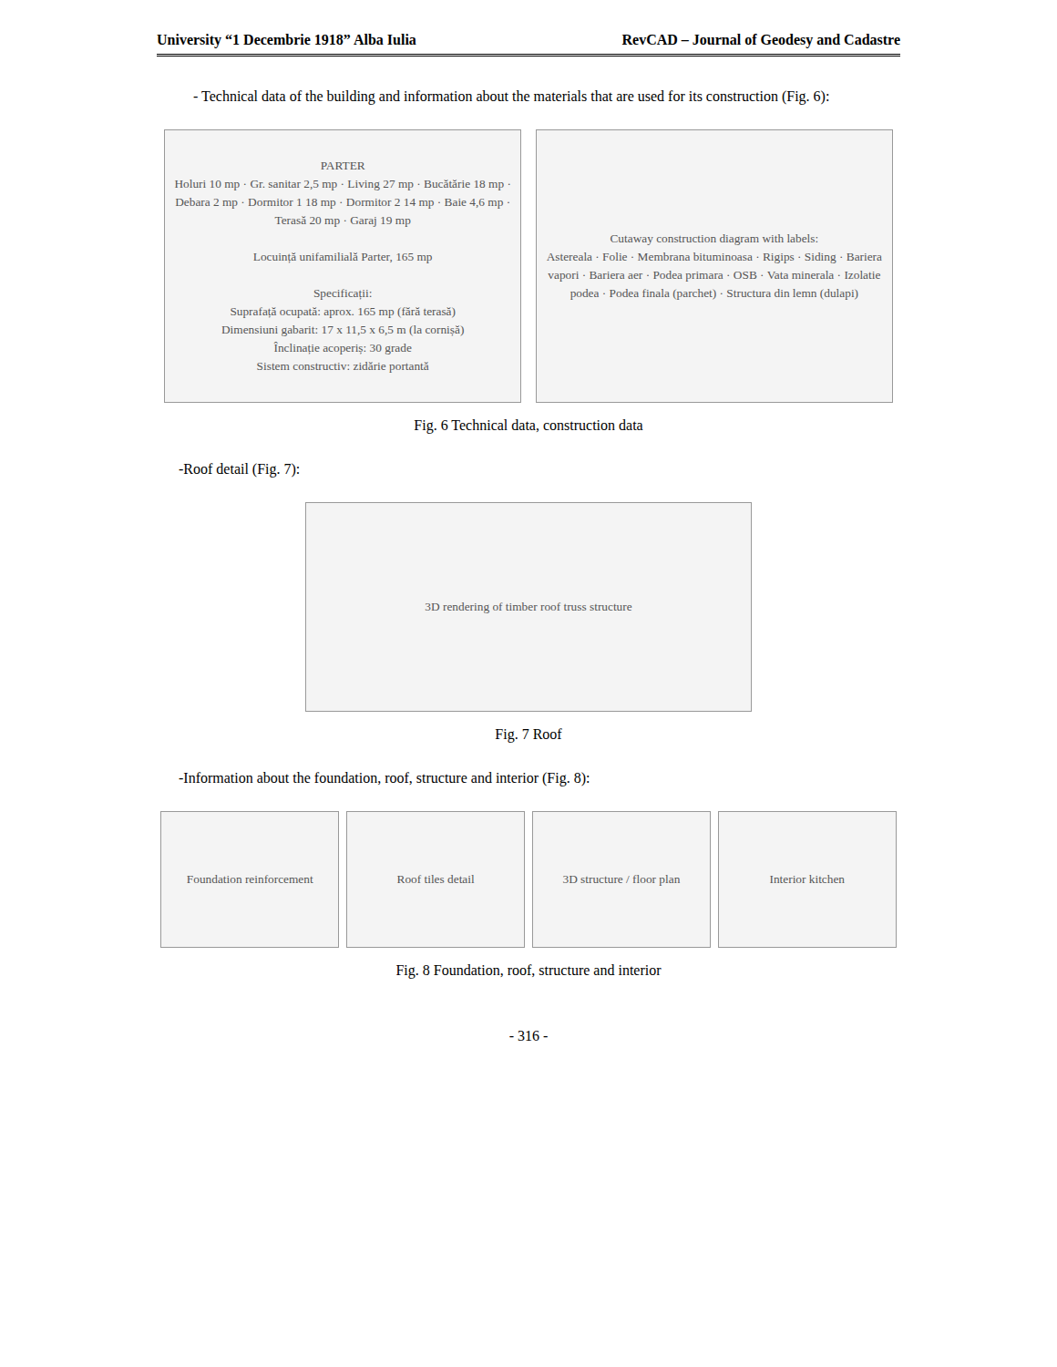University “1 Decembrie 1918” Alba Iulia RevCAD – Journal of Geodesy and Cadastre
- Technical data of the building and information about the materials that are used for its construction (Fig. 6):
PARTER
Holuri 10 mp · Gr. sanitar 2,5 mp · Living 27 mp · Bucătărie 18 mp · Debara 2 mp · Dormitor 1 18 mp · Dormitor 2 14 mp · Baie 4,6 mp · Terasă 20 mp · Garaj 19 mp
Locuință unifamilială Parter, 165 mp
Specificații:
Suprafață ocupată: aprox. 165 mp (fără terasă)
Dimensiuni gabarit: 17 x 11,5 x 6,5 m (la cornișă)
Înclinație acoperiș: 30 grade
Sistem constructiv: zidărie portantă
Cutaway construction diagram with labels:
Astereala · Folie · Membrana bituminoasa · Rigips · Siding · Bariera vapori · Bariera aer · Podea primara · OSB · Vata minerala · Izolatie podea · Podea finala (parchet) · Structura din lemn (dulapi)
Fig. 6 Technical data, construction data
-Roof detail (Fig. 7):
3D rendering of timber roof truss structure
Fig. 7 Roof
-Information about the foundation, roof, structure and interior (Fig. 8):
Foundation reinforcement
Roof tiles detail
3D structure / floor plan
Interior kitchen
Fig. 8 Foundation, roof, structure and interior
- 316 -